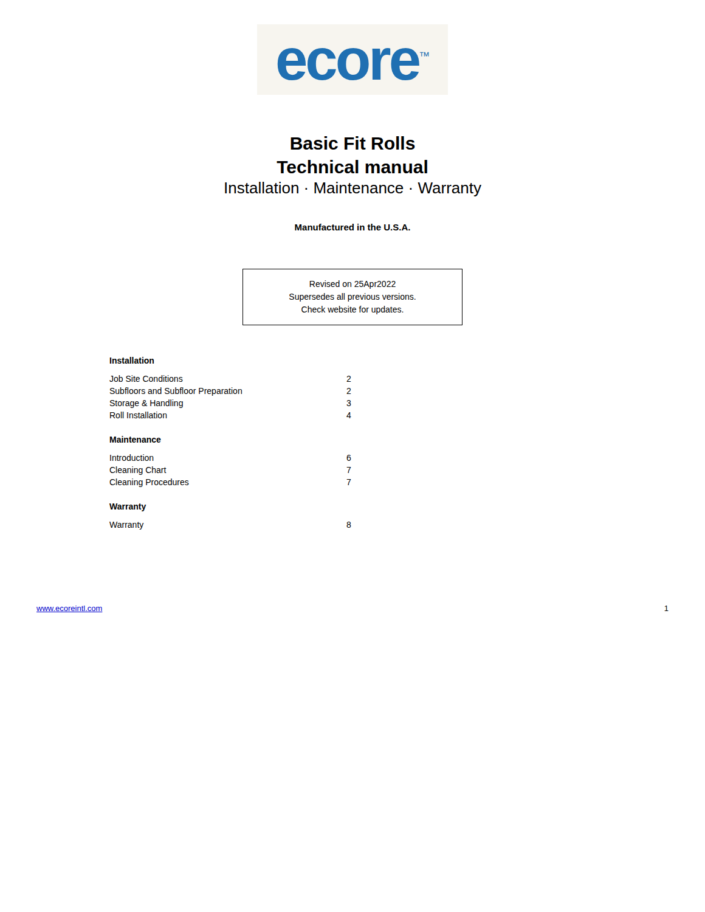ecore™
Basic Fit Rolls
Technical manual
Installation · Maintenance · Warranty
Manufactured in the U.S.A.
Revised on 25Apr2022
Supersedes all previous versions.
Check website for updates.
Installation
| Job Site Conditions | 2 |
| Subfloors and Subfloor Preparation | 2 |
| Storage & Handling | 3 |
| Roll Installation | 4 |
Maintenance
| Introduction | 6 |
| Cleaning Chart | 7 |
| Cleaning Procedures | 7 |
Warranty
| Warranty | 8 |
www.ecoreintl.com 1